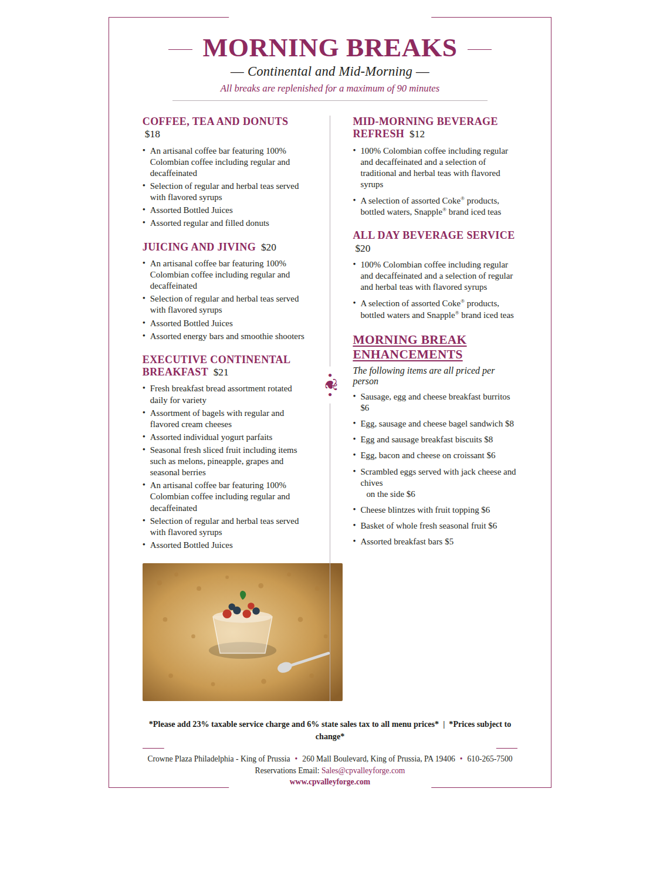MORNING BREAKS
—Continental and Mid-Morning—
All breaks are replenished for a maximum of 90 minutes
Coffee, Tea and Donuts $18
An artisanal coffee bar featuring 100% Colombian coffee including regular and decaffeinated
Selection of regular and herbal teas served with flavored syrups
Assorted Bottled Juices
Assorted regular and filled donuts
Juicing and Jiving $20
An artisanal coffee bar featuring 100% Colombian coffee including regular and decaffeinated
Selection of regular and herbal teas served with flavored syrups
Assorted Bottled Juices
Assorted energy bars and smoothie shooters
Executive Continental
Breakfast $21
Fresh breakfast bread assortment rotated daily for variety
Assortment of bagels with regular and flavored cream cheeses
Assorted individual yogurt parfaits
Seasonal fresh sliced fruit including items such as melons, pineapple, grapes and seasonal berries
An artisanal coffee bar featuring 100% Colombian coffee including regular and decaffeinated
Selection of regular and herbal teas served with flavored syrups
Assorted Bottled Juices
● ❦ ●
Mid-Morning Beverage
Refresh $12
100% Colombian coffee including regular and decaffeinated and a selection of traditional and herbal teas with flavored syrups
A selection of assorted Coke® products, bottled waters, Snapple® brand iced teas
All Day Beverage Service $20
100% Colombian coffee including regular and decaffeinated and a selection of regular and herbal teas with flavored syrups
A selection of assorted Coke® products, bottled waters and Snapple® brand iced teas
Morning Break
Enhancements
The following items are all priced per person
Sausage, egg and cheese breakfast burritos $6
Egg, sausage and cheese bagel sandwich $8
Egg and sausage breakfast biscuits $8
Egg, bacon and cheese on croissant $6
Scrambled eggs served with jack cheese and chiveson the side $6
Cheese blintzes with fruit topping $6
Basket of whole fresh seasonal fruit $6
Assorted breakfast bars $5
*Please add 23% taxable service charge and 6% state sales tax to all menu prices* | *Prices subject to change*
Crowne Plaza Philadelphia - King of Prussia•260 Mall Boulevard, King of Prussia, PA 19406•610-265-7500
Reservations Email: Sales@cpvalleyforge.com
www.cpvalleyforge.com